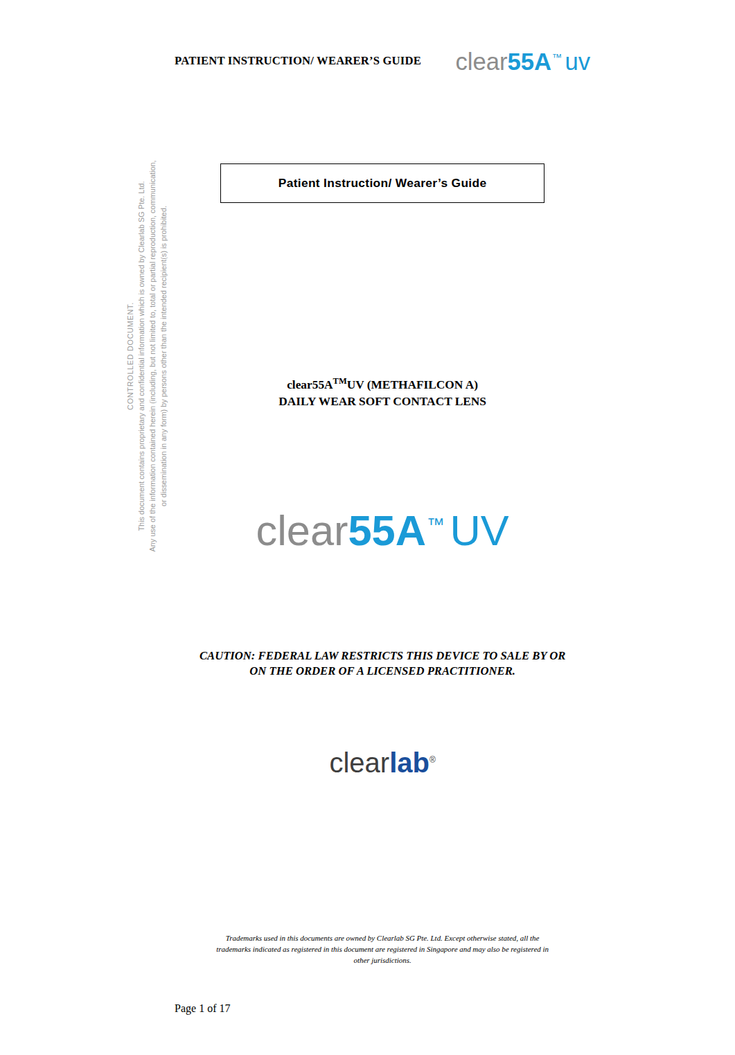PATIENT INSTRUCTION/ WEARER’S GUIDE
clear 55A™uv
CONTROLLED DOCUMENT.
This document contains proprietary and confidential information which is owned by Clearlab SG Pte. Ltd.
Any use of the information contained herein (including, but not limited to, total or partial reproduction, communication,
or dissemination in any form) by persons other than the intended recipient(s) is prohibited.
Patient Instruction/ Wearer’s Guide
clear55ATMUV (METHAFILCON A)
DAILY WEAR SOFT CONTACT LENS
clear 55A™UV
CAUTION: FEDERAL LAW RESTRICTS THIS DEVICE TO SALE BY OR ON THE ORDER OF A LICENSED PRACTITIONER.
clear lab®
Trademarks used in this documents are owned by Clearlab SG Pte. Ltd. Except otherwise stated, all the trademarks indicated as registered in this document are registered in Singapore and may also be registered in other jurisdictions.
Page 1 of 17